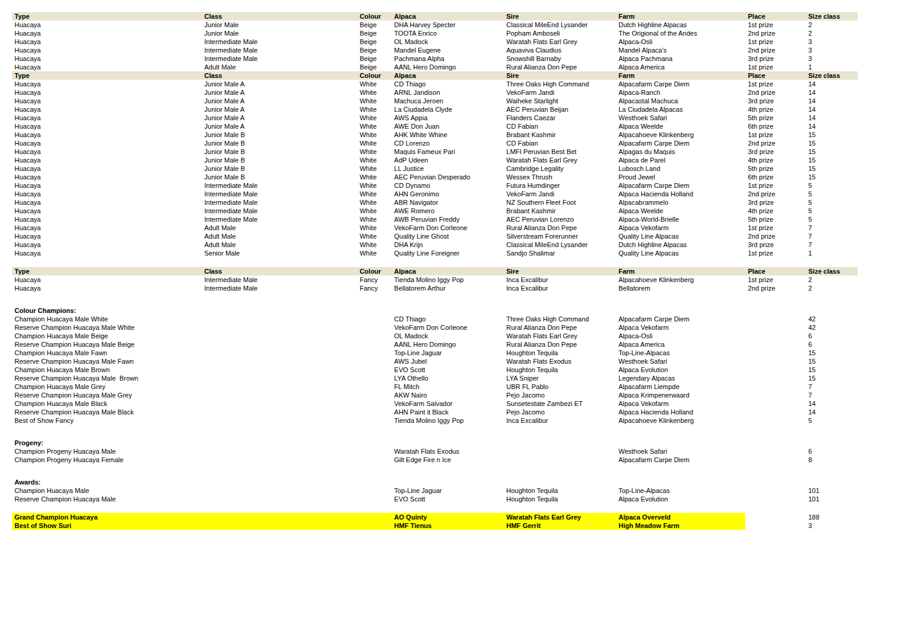| Type | Class | Colour | Alpaca | Sire | Farm | Place | Size class |
| Huacaya | Junior Male | Beige | DHA Harvey Specter | Classical MileEnd Lysander | Dutch Highline Alpacas | 1st prize | 2 |
| Huacaya | Junior Male | Beige | TOOTA Enrico | Popham Amboseli | The Origional of the Andes | 2nd prize | 2 |
| Huacaya | Intermediate Male | Beige | OL Madock | Waratah Flats Earl Grey | Alpaca-Osli | 1st prize | 3 |
| Huacaya | Intermediate Male | Beige | Mandel Eugene | Aquaviva Claudius | Mandel Alpaca's | 2nd prize | 3 |
| Huacaya | Intermediate Male | Beige | Pachmana Alpha | Snowshill Barnaby | Alpaca Pachmana | 3rd prize | 3 |
| Huacaya | Adult Male | Beige | AANL Hero Domingo | Rural Alianza Don Pepe | Alpaca America | 1st prize | 1 |
| Type | Class | Colour | Alpaca | Sire | Farm | Place | Size class |
| Huacaya | Junior Male A | White | CD Thiago | Three Oaks High Command | Alpacafarm Carpe Diem | 1st prize | 14 |
| Huacaya | Junior Male A | White | ARNL Jandison | VekoFarm Jandi | Alpaca-Ranch | 2nd prize | 14 |
| Huacaya | Junior Male A | White | Machuca Jeroen | Waiheke Starlight | Alpacastal Machuca | 3rd prize | 14 |
| Huacaya | Junior Male A | White | La Ciudadela Clyde | AEC Peruvian Beijan | La Ciudadela Alpacas | 4th prize | 14 |
| Huacaya | Junior Male A | White | AWS Appia | Flanders Caezar | Westhoek Safari | 5th prize | 14 |
| Huacaya | Junior Male A | White | AWE Don Juan | CD Fabian | Alpaca Weelde | 6th prize | 14 |
| Huacaya | Junior Male B | White | AHK White Whine | Brabant Kashmir | Alpacahoeve Klinkenberg | 1st prize | 15 |
| Huacaya | Junior Male B | White | CD Lorenzo | CD Fabian | Alpacafarm Carpe Diem | 2nd prize | 15 |
| Huacaya | Junior Male B | White | Maquis Fameux Pari | LMFI Peruvian Best Bet | Alpagas du Maquis | 3rd prize | 15 |
| Huacaya | Junior Male B | White | AdP Udeen | Waratah Flats Earl Grey | Alpaca de Parel | 4th prize | 15 |
| Huacaya | Junior Male B | White | LL Justice | Cambridge Legality | Lubosch Land | 5th prize | 15 |
| Huacaya | Junior Male B | White | AEC Peruvian Desperado | Wessex Thrush | Proud Jewel | 6th prize | 15 |
| Huacaya | Intermediate Male | White | CD Dynamo | Futura Humdinger | Alpacafarm Carpe Diem | 1st prize | 5 |
| Huacaya | Intermediate Male | White | AHN Geronimo | VekoFarm Jandi | Alpaca Hacienda Holland | 2nd prize | 5 |
| Huacaya | Intermediate Male | White | ABR Navigator | NZ Southern Fleet Foot | Alpacabrammelo | 3rd prize | 5 |
| Huacaya | Intermediate Male | White | AWE Romero | Brabant Kashmir | Alpaca Weelde | 4th prize | 5 |
| Huacaya | Intermediate Male | White | AWB Peruvian Freddy | AEC Peruvian Lorenzo | Alpaca-World-Brielle | 5th prize | 5 |
| Huacaya | Adult Male | White | VekoFarm Don Corleone | Rural Alianza Don Pepe | Alpaca Vekofarm | 1st prize | 7 |
| Huacaya | Adult Male | White | Quality Line Ghost | Silverstream Forerunner | Quality Line Alpacas | 2nd prize | 7 |
| Huacaya | Adult Male | White | DHA Krijn | Classical MileEnd Lysander | Dutch Highline Alpacas | 3rd prize | 7 |
| Huacaya | Senior Male | White | Quality Line Foreigner | Sandjo Shalimar | Quality Line Alpacas | 1st prize | 1 |
| Type | Class | Colour | Alpaca | Sire | Farm | Place | Size class |
| Huacaya | Intermediate Male | Fancy | Tienda Molino Iggy Pop | Inca Excalibur | Alpacahoeve Klinkenberg | 1st prize | 2 |
| Huacaya | Intermediate Male | Fancy | Bellatorem Arthur | Inca Excalibur | Bellatorem | 2nd prize | 2 |
| Colour Champions: |
| Champion Huacaya Male White | | | CD Thiago | Three Oaks High Command | Alpacafarm Carpe Diem | | 42 |
| Reserve Champion Huacaya Male White | | | VekoFarm Don Corleone | Rural Alianza Don Pepe | Alpaca Vekofarm | | 42 |
| Champion Huacaya Male Beige | | | OL Madock | Waratah Flats Earl Grey | Alpaca-Osli | | 6 |
| Reserve Champion Huacaya Male Beige | | | AANL Hero Domingo | Rural Alianza Don Pepe | Alpaca America | | 6 |
| Champion Huacaya Male Fawn | | | Top-Line Jaguar | Houghton Tequila | Top-Line-Alpacas | | 15 |
| Reserve Champion Huacaya Male Fawn | | | AWS Jubel | Waratah Flats Exodus | Westhoek Safari | | 15 |
| Champion Huacaya Male Brown | | | EVO Scott | Houghton Tequila | Alpaca Evolution | | 15 |
| Reserve Champion Huacaya Male Brown | | | LYA Othello | LYA Sniper | Legendary Alpacas | | 15 |
| Champion Huacaya Male Grey | | | FL Mitch | UBR FL Pablo | Alpacafarm Liempde | | 7 |
| Reserve Champion Huacaya Male Grey | | | AKW Nairo | Pejo Jacomo | Alpaca Krimpenerwaard | | 7 |
| Champion Huacaya Male Black | | | VekoFarm Salvador | Sunsetestate Zambezi ET | Alpaca Vekofarm | | 14 |
| Reserve Champion Huacaya Male Black | | | AHN Paint it Black | Pejo Jacomo | Alpaca Hacienda Holland | | 14 |
| Best of Show Fancy | | | Tienda Molino Iggy Pop | Inca Excalibur | Alpacahoeve Klinkenberg | | 5 |
| Progeny: |
| Champion Progeny Huacaya Male | | | Waratah Flats Exodus | | Westhoek Safari | | 6 |
| Champion Progeny Huacaya Female | | | Gilt Edge Fire n Ice | | Alpacafarm Carpe Diem | | 8 |
| Awards: |
| Champion Huacaya Male | | | Top-Line Jaguar | Houghton Tequila | Top-Line-Alpacas | | 101 |
| Reserve Champion Huacaya Male | | | EVO Scott | Houghton Tequila | Alpaca Evolution | | 101 |
| Grand Champion Huacaya | | | AO Quinty | Waratah Flats Earl Grey | Alpaca Overveld | | 188 |
| Best of Show Suri | | | HMF Tienus | HMF Gerrit | High Meadow Farm | | 3 |